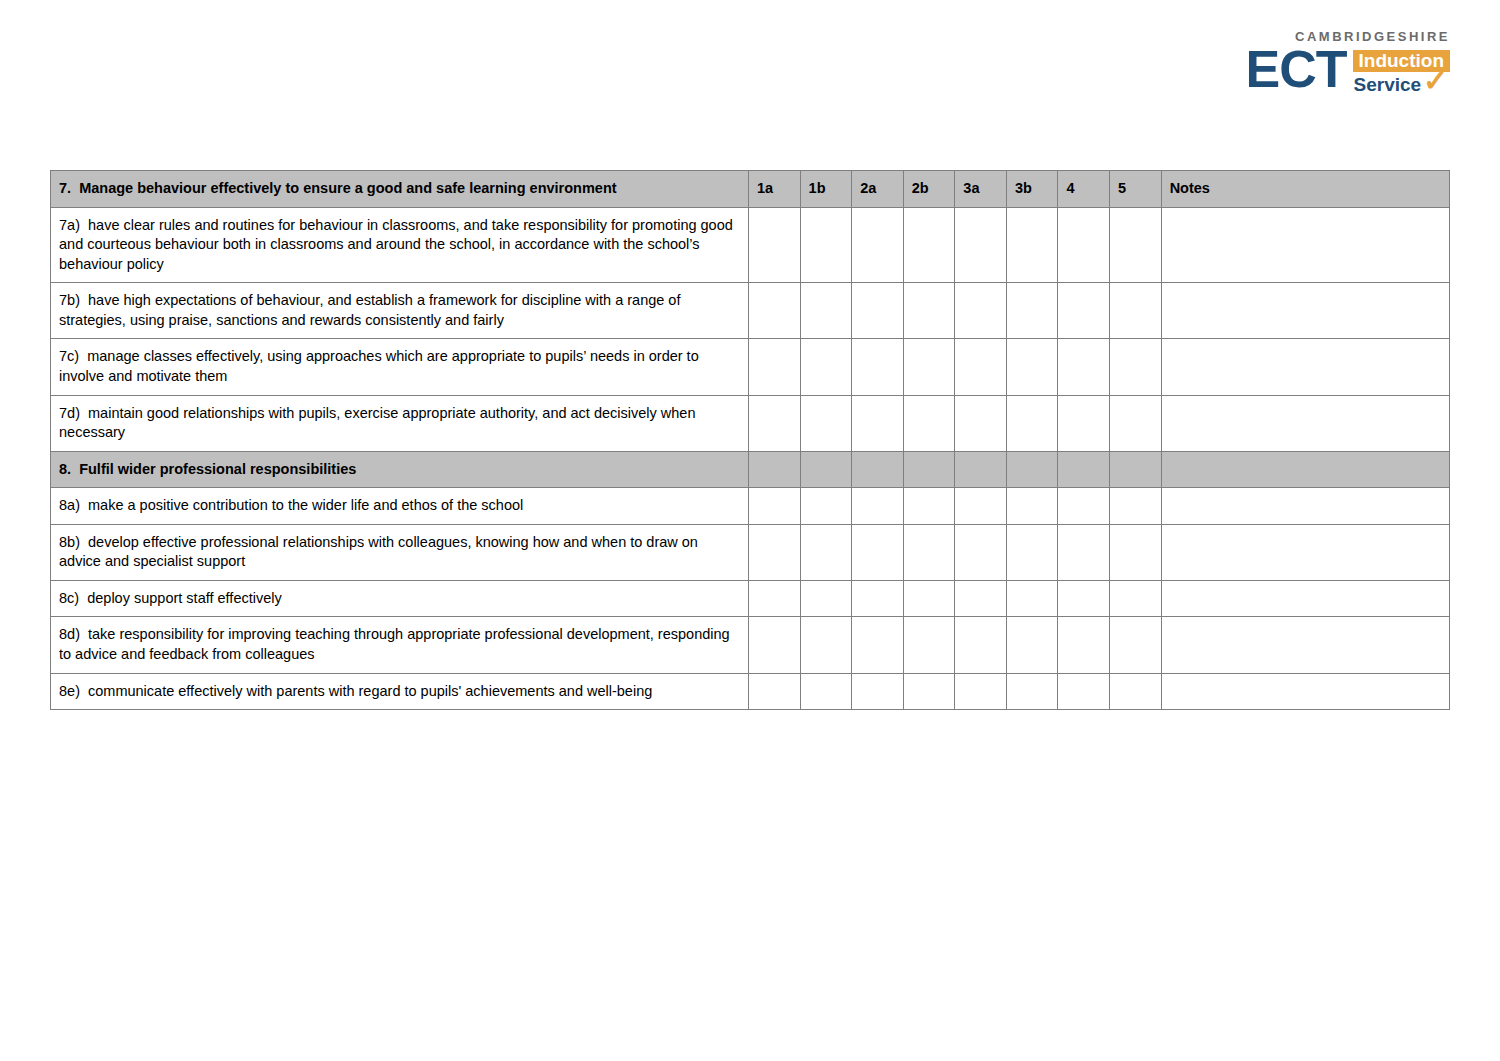CAMBRIDGESHIRE
ECT Induction
Service✓
| 7. Manage behaviour effectively to ensure a good and safe learning environment | 1a | 1b | 2a | 2b | 3a | 3b | 4 | 5 | Notes |
| --- | --- | --- | --- | --- | --- | --- | --- | --- | --- |
| 7a) have clear rules and routines for behaviour in classrooms, and take responsibility for promoting good and courteous behaviour both in classrooms and around the school, in accordance with the school’s behaviour policy | | | | | | | | | |
| 7b) have high expectations of behaviour, and establish a framework for discipline with a range of strategies, using praise, sanctions and rewards consistently and fairly | | | | | | | | | |
| 7c) manage classes effectively, using approaches which are appropriate to pupils’ needs in order to involve and motivate them | | | | | | | | | |
| 7d) maintain good relationships with pupils, exercise appropriate authority, and act decisively when necessary | | | | | | | | | |
| 8. Fulfil wider professional responsibilities | | | | | | | | | |
| 8a) make a positive contribution to the wider life and ethos of the school | | | | | | | | | |
| 8b) develop effective professional relationships with colleagues, knowing how and when to draw on advice and specialist support | | | | | | | | | |
| 8c) deploy support staff effectively | | | | | | | | | |
| 8d) take responsibility for improving teaching through appropriate professional development, responding to advice and feedback from colleagues | | | | | | | | | |
| 8e) communicate effectively with parents with regard to pupils' achievements and well-being | | | | | | | | | |